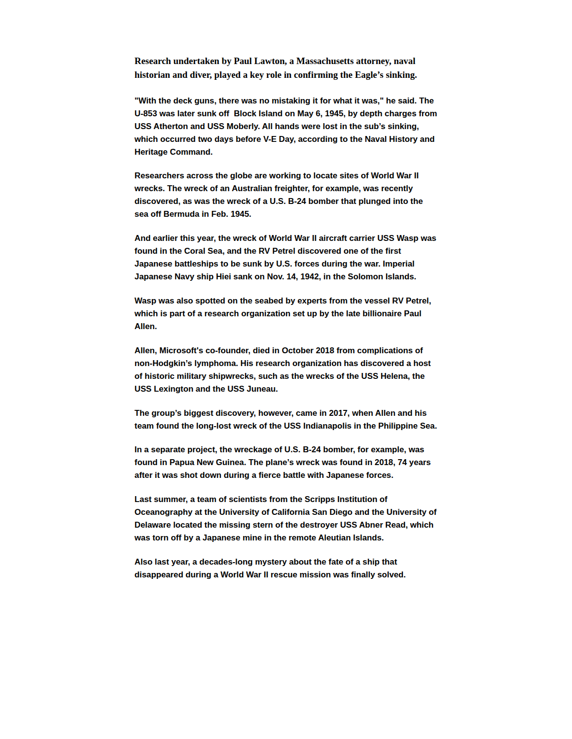Research undertaken by Paul Lawton, a Massachusetts attorney, naval historian and diver, played a key role in confirming the Eagle’s sinking.
"With the deck guns, there was no mistaking it for what it was," he said. The U-853 was later sunk off Block Island on May 6, 1945, by depth charges from USS Atherton and USS Moberly. All hands were lost in the sub’s sinking, which occurred two days before V-E Day, according to the Naval History and Heritage Command.
Researchers across the globe are working to locate sites of World War II wrecks. The wreck of an Australian freighter, for example, was recently discovered, as was the wreck of a U.S. B-24 bomber that plunged into the sea off Bermuda in Feb. 1945.
And earlier this year, the wreck of World War II aircraft carrier USS Wasp was found in the Coral Sea, and the RV Petrel discovered one of the first Japanese battleships to be sunk by U.S. forces during the war. Imperial Japanese Navy ship Hiei sank on Nov. 14, 1942, in the Solomon Islands.
Wasp was also spotted on the seabed by experts from the vessel RV Petrel, which is part of a research organization set up by the late billionaire Paul Allen.
Allen, Microsoft's co-founder, died in October 2018 from complications of non-Hodgkin’s lymphoma. His research organization has discovered a host of historic military shipwrecks, such as the wrecks of the USS Helena, the USS Lexington and the USS Juneau.
The group’s biggest discovery, however, came in 2017, when Allen and his team found the long-lost wreck of the USS Indianapolis in the Philippine Sea.
In a separate project, the wreckage of U.S. B-24 bomber, for example, was found in Papua New Guinea. The plane’s wreck was found in 2018, 74 years after it was shot down during a fierce battle with Japanese forces.
Last summer, a team of scientists from the Scripps Institution of Oceanography at the University of California San Diego and the University of Delaware located the missing stern of the destroyer USS Abner Read, which was torn off by a Japanese mine in the remote Aleutian Islands.
Also last year, a decades-long mystery about the fate of a ship that disappeared during a World War II rescue mission was finally solved.